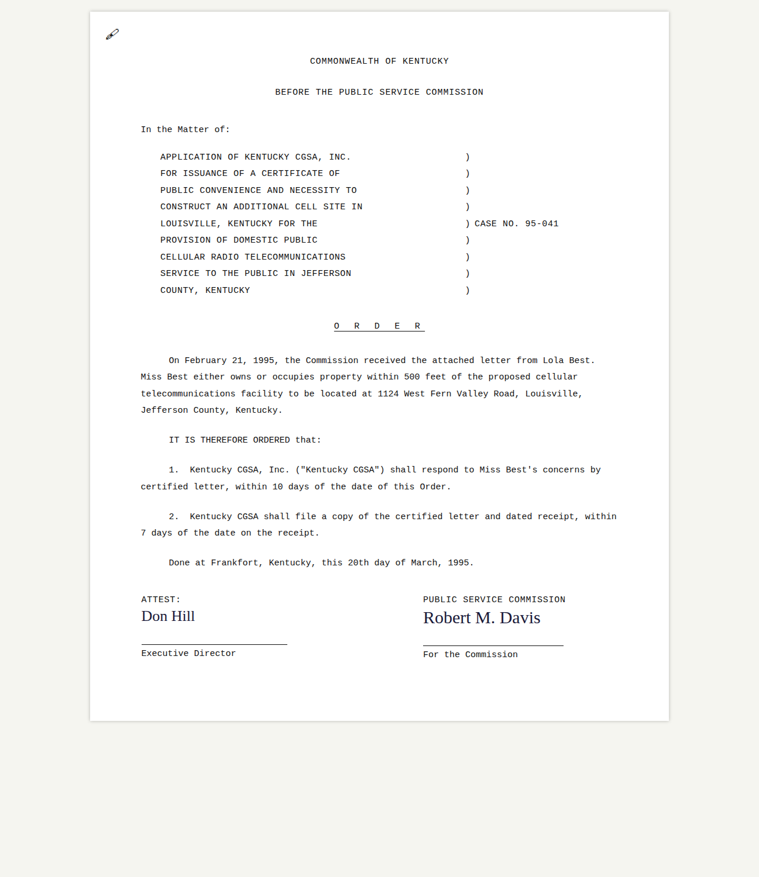🖋
COMMONWEALTH OF KENTUCKY
BEFORE THE PUBLIC SERVICE COMMISSION
In the Matter of:
| APPLICATION OF KENTUCKY CGSA, INC. | ) | |
| FOR ISSUANCE OF A CERTIFICATE OF | ) | |
| PUBLIC CONVENIENCE AND NECESSITY TO | ) | |
| CONSTRUCT AN ADDITIONAL CELL SITE IN | ) | |
| LOUISVILLE, KENTUCKY FOR THE | ) | CASE NO. 95-041 |
| PROVISION OF DOMESTIC PUBLIC | ) | |
| CELLULAR RADIO TELECOMMUNICATIONS | ) | |
| SERVICE TO THE PUBLIC IN JEFFERSON | ) | |
| COUNTY, KENTUCKY | ) | |
O R D E R
On February 21, 1995, the Commission received the attached letter from Lola Best. Miss Best either owns or occupies property within 500 feet of the proposed cellular telecommunications facility to be located at 1124 West Fern Valley Road, Louisville, Jefferson County, Kentucky.
IT IS THEREFORE ORDERED that:
1. Kentucky CGSA, Inc. ("Kentucky CGSA") shall respond to Miss Best's concerns by certified letter, within 10 days of the date of this Order.
2. Kentucky CGSA shall file a copy of the certified letter and dated receipt, within 7 days of the date on the receipt.
Done at Frankfort, Kentucky, this 20th day of March, 1995.
| ATTEST: Don Hill Executive Director | PUBLIC SERVICE COMMISSION Robert M. Davis For the Commission |